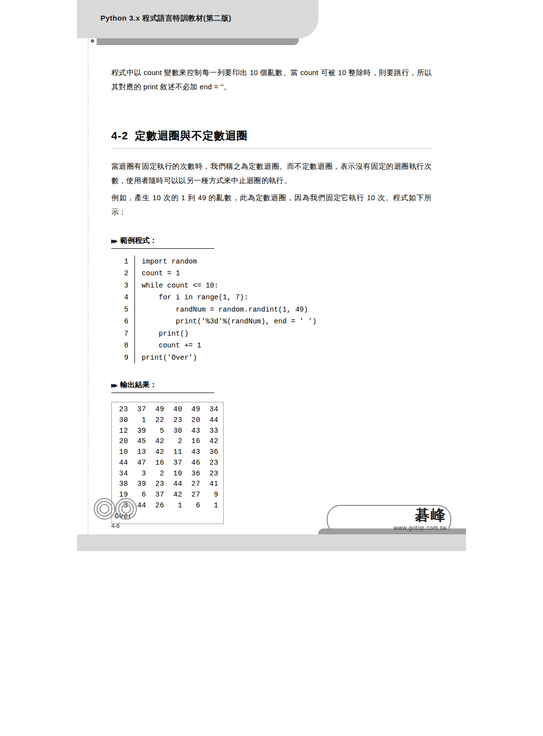Python 3.x 程式語言特訓教材(第二版)
程式中以 count 變數來控制每一列要印出 10 個亂數。當 count 可被 10 整除時，則要跳行，所以其對應的 print 敘述不必加 end = ''。
4-2定數迴圈與不定數迴圈
當迴圈有固定執行的次數時，我們稱之為定數迴圈。而不定數迴圈，表示沒有固定的迴圈執行次數，使用者隨時可以以另一種方式來中止迴圈的執行。
例如，產生 10 次的 1 到 49 的亂數，此為定數迴圈，因為我們固定它執行 10 次。程式如下所示：
▸▸範例程式：
| 1 | import random |
| 2 | count = 1 |
| 3 | while count <= 10: |
| 4 | for i in range(1, 7): |
| 5 | randNum = random.randint(1, 49) |
| 6 | print('%3d'%(randNum), end = ' ') |
| 7 | print() |
| 8 | count += 1 |
| 9 | print('Over') |
▸▸輸出結果：
23 37 49 40 49 34 30 1 22 23 20 44 12 39 5 30 43 33 20 45 42 2 16 42 10 13 42 11 43 36 44 47 16 37 46 23 34 3 2 10 36 23 38 39 23 44 27 41 19 6 37 42 27 9 3 44 26 1 6 1 Over
4-6
碁峰
www.gotop.com.tw